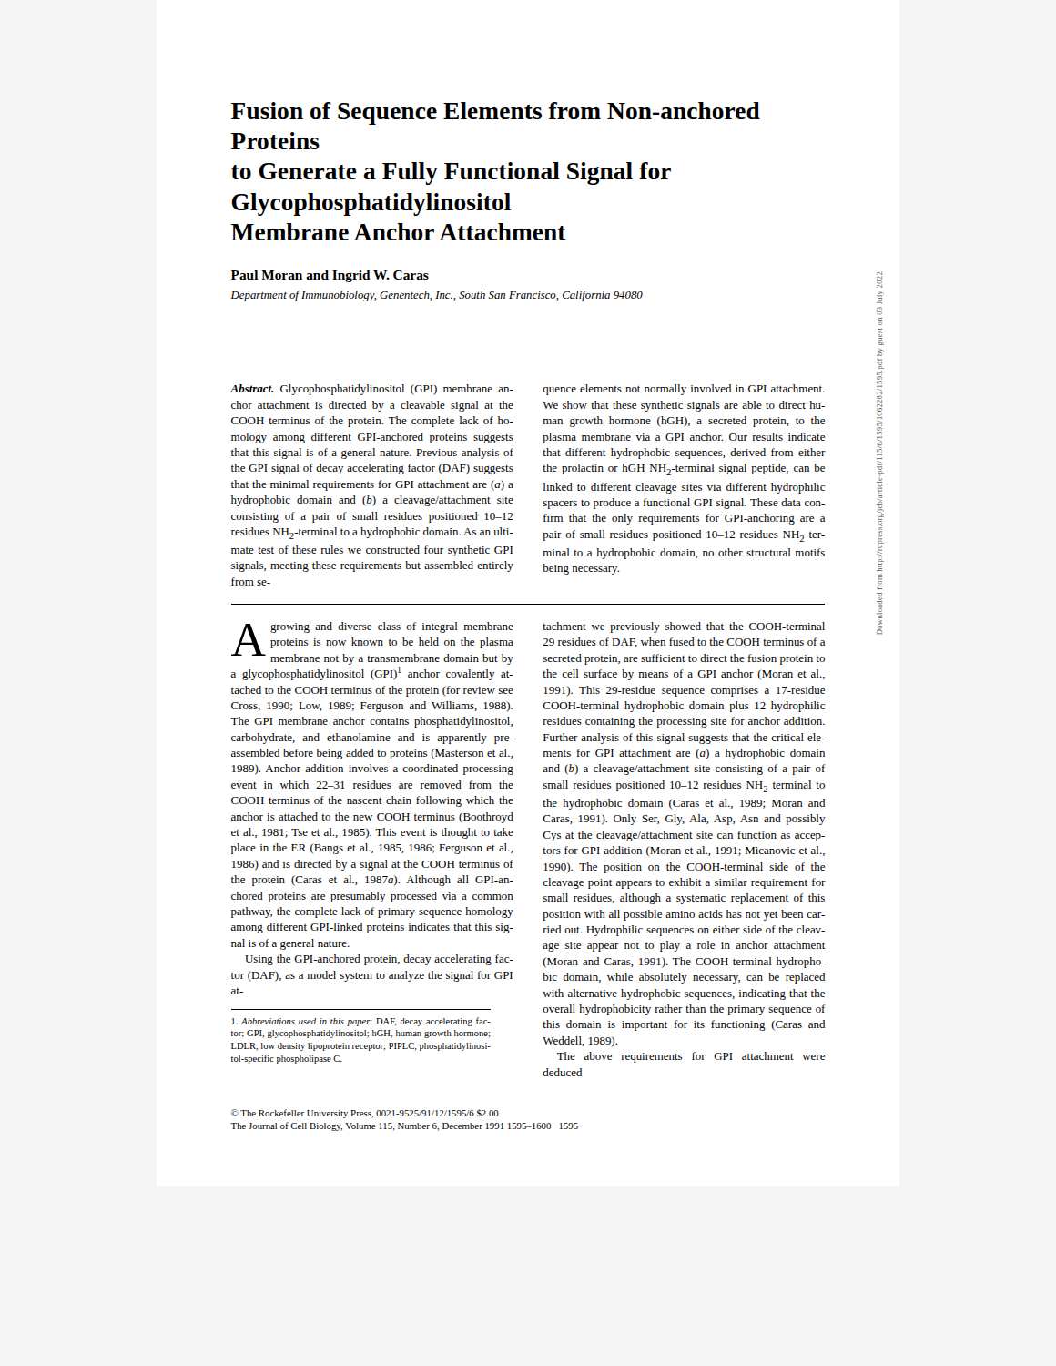Fusion of Sequence Elements from Non-anchored Proteins
to Generate a Fully Functional Signal for Glycophosphatidylinositol
Membrane Anchor Attachment
Paul Moran and Ingrid W. Caras
Department of Immunobiology, Genentech, Inc., South San Francisco, California 94080
Abstract. Glycophosphatidylinositol (GPI) membrane anchor attachment is directed by a cleavable signal at the COOH terminus of the protein. The complete lack of homology among different GPI-anchored proteins suggests that this signal is of a general nature. Previous analysis of the GPI signal of decay accelerating factor (DAF) suggests that the minimal requirements for GPI attachment are (a) a hydrophobic domain and (b) a cleavage/attachment site consisting of a pair of small residues positioned 10–12 residues NH2-terminal to a hydrophobic domain. As an ultimate test of these rules we constructed four synthetic GPI signals, meeting these requirements but assembled entirely from se-
quence elements not normally involved in GPI attachment. We show that these synthetic signals are able to direct human growth hormone (hGH), a secreted protein, to the plasma membrane via a GPI anchor. Our results indicate that different hydrophobic sequences, derived from either the prolactin or hGH NH2-terminal signal peptide, can be linked to different cleavage sites via different hydrophilic spacers to produce a functional GPI signal. These data confirm that the only requirements for GPI-anchoring are a pair of small residues positioned 10–12 residues NH2 terminal to a hydrophobic domain, no other structural motifs being necessary.
Agrowing and diverse class of integral membrane proteins is now known to be held on the plasma membrane not by a transmembrane domain but by a glycophosphatidylinositol (GPI)1 anchor covalently attached to the COOH terminus of the protein (for review see Cross, 1990; Low, 1989; Ferguson and Williams, 1988). The GPI membrane anchor contains phosphatidylinositol, carbohydrate, and ethanolamine and is apparently preassembled before being added to proteins (Masterson et al., 1989). Anchor addition involves a coordinated processing event in which 22–31 residues are removed from the COOH terminus of the nascent chain following which the anchor is attached to the new COOH terminus (Boothroyd et al., 1981; Tse et al., 1985). This event is thought to take place in the ER (Bangs et al., 1985, 1986; Ferguson et al., 1986) and is directed by a signal at the COOH terminus of the protein (Caras et al., 1987a). Although all GPI-anchored proteins are presumably processed via a common pathway, the complete lack of primary sequence homology among different GPI-linked proteins indicates that this signal is of a general nature.
Using the GPI-anchored protein, decay accelerating factor (DAF), as a model system to analyze the signal for GPI at-
1. Abbreviations used in this paper: DAF, decay accelerating factor; GPI, glycophosphatidylinositol; hGH, human growth hormone; LDLR, low density lipoprotein receptor; PIPLC, phosphatidylinositol-specific phospholipase C.
tachment we previously showed that the COOH-terminal 29 residues of DAF, when fused to the COOH terminus of a secreted protein, are sufficient to direct the fusion protein to the cell surface by means of a GPI anchor (Moran et al., 1991). This 29-residue sequence comprises a 17-residue COOH-terminal hydrophobic domain plus 12 hydrophilic residues containing the processing site for anchor addition. Further analysis of this signal suggests that the critical elements for GPI attachment are (a) a hydrophobic domain and (b) a cleavage/attachment site consisting of a pair of small residues positioned 10–12 residues NH2 terminal to the hydrophobic domain (Caras et al., 1989; Moran and Caras, 1991). Only Ser, Gly, Ala, Asp, Asn and possibly Cys at the cleavage/attachment site can function as acceptors for GPI addition (Moran et al., 1991; Micanovic et al., 1990). The position on the COOH-terminal side of the cleavage point appears to exhibit a similar requirement for small residues, although a systematic replacement of this position with all possible amino acids has not yet been carried out. Hydrophilic sequences on either side of the cleavage site appear not to play a role in anchor attachment (Moran and Caras, 1991). The COOH-terminal hydrophobic domain, while absolutely necessary, can be replaced with alternative hydrophobic sequences, indicating that the overall hydrophobicity rather than the primary sequence of this domain is important for its functioning (Caras and Weddell, 1989).
The above requirements for GPI attachment were deduced
© The Rockefeller University Press, 0021-9525/91/12/1595/6 $2.00
The Journal of Cell Biology, Volume 115, Number 6, December 1991 1595–1600 1595
Downloaded from http://rupress.org/jcb/article-pdf/115/6/1595/1062282/1595.pdf by guest on 03 July 2022